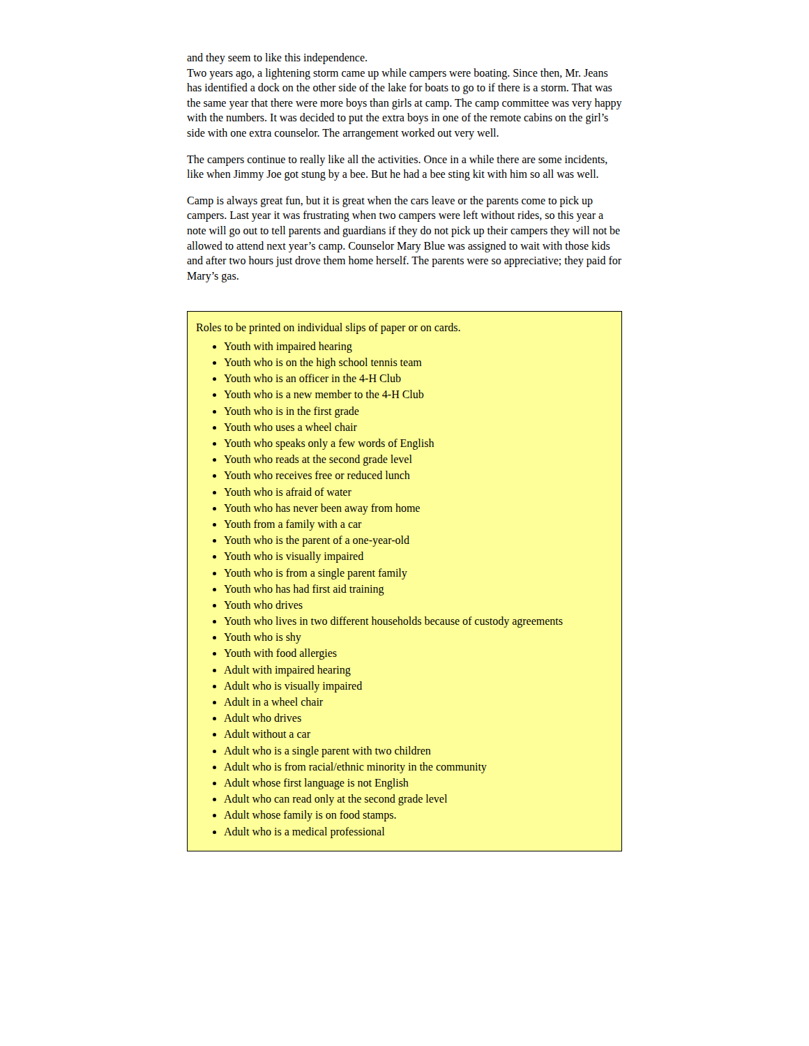and they seem to like this independence.
Two years ago, a lightening storm came up while campers were boating. Since then, Mr. Jeans has identified a dock on the other side of the lake for boats to go to if there is a storm. That was the same year that there were more boys than girls at camp. The camp committee was very happy with the numbers. It was decided to put the extra boys in one of the remote cabins on the girl’s side with one extra counselor. The arrangement worked out very well.
The campers continue to really like all the activities. Once in a while there are some incidents, like when Jimmy Joe got stung by a bee. But he had a bee sting kit with him so all was well.
Camp is always great fun, but it is great when the cars leave or the parents come to pick up campers. Last year it was frustrating when two campers were left without rides, so this year a note will go out to tell parents and guardians if they do not pick up their campers they will not be allowed to attend next year’s camp. Counselor Mary Blue was assigned to wait with those kids and after two hours just drove them home herself. The parents were so appreciative; they paid for Mary’s gas.
Roles to be printed on individual slips of paper or on cards.
Youth with impaired hearing
Youth who is on the high school tennis team
Youth who is an officer in the 4-H Club
Youth who is a new member to the 4-H Club
Youth who is in the first grade
Youth who uses a wheel chair
Youth who speaks only a few words of English
Youth who reads at the second grade level
Youth who receives free or reduced lunch
Youth who is afraid of water
Youth who has never been away from home
Youth from a family with a car
Youth who is the parent of a one-year-old
Youth who is visually impaired
Youth who is from a single parent family
Youth who has had first aid training
Youth who drives
Youth who lives in two different households because of custody agreements
Youth who is shy
Youth with food allergies
Adult with impaired hearing
Adult who is visually impaired
Adult in a wheel chair
Adult who drives
Adult without a car
Adult who is a single parent with two children
Adult who is from racial/ethnic minority in the community
Adult whose first language is not English
Adult who can read only at the second grade level
Adult whose family is on food stamps.
Adult who is a medical professional